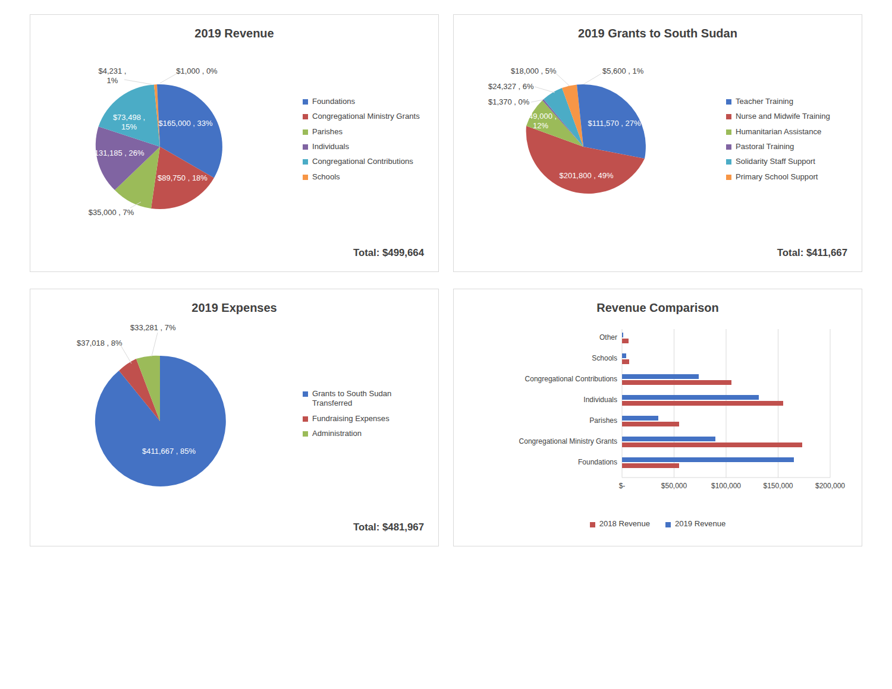2019 Revenue
$165,000 , 33% $89,750 , 18% $131,185 , 26% $73,498 , 15% $35,000 , 7% $4,231 , 1% $1,000 , 0%
Foundations
Congregational Ministry Grants
Parishes
Individuals
Congregational Contributions
Schools
Total: $499,664
2019 Grants to South Sudan
$111,570 , 27% $201,800 , 49% $49,000 , 12% $18,000 , 5% $24,327 , 6% $1,370 , 0% $5,600 , 1%
Teacher Training
Nurse and Midwife Training
Humanitarian Assistance
Pastoral Training
Solidarity Staff Support
Primary School Support
Total: $411,667
2019 Expenses
$411,667 , 85% $37,018 , 8% $33,281 , 7%
Grants to South Sudan Transferred
Fundraising Expenses
Administration
Total: $481,967
Revenue Comparison
Other Schools Congregational Contributions Individuals Parishes Congregational Ministry Grants Foundations $- $50,000 $100,000 $150,000 $200,000
2018 Revenue 2019 Revenue